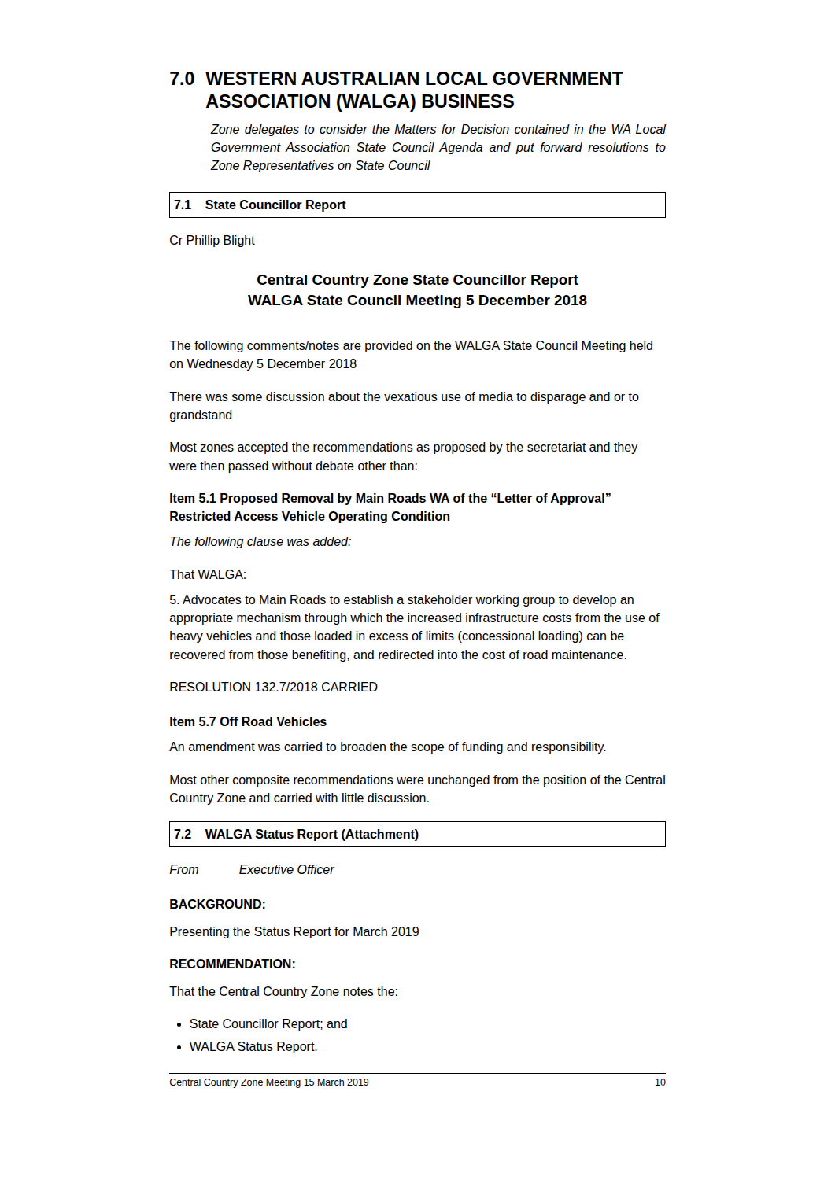7.0 WESTERN AUSTRALIAN LOCAL GOVERNMENT ASSOCIATION (WALGA) BUSINESS
Zone delegates to consider the Matters for Decision contained in the WA Local Government Association State Council Agenda and put forward resolutions to Zone Representatives on State Council
7.1 State Councillor Report
Cr Phillip Blight
Central Country Zone State Councillor Report
WALGA State Council Meeting 5 December 2018
The following comments/notes are provided on the WALGA State Council Meeting held on Wednesday 5 December 2018
There was some discussion about the vexatious use of media to disparage and or to grandstand
Most zones accepted the recommendations as proposed by the secretariat and they were then passed without debate other than:
Item 5.1 Proposed Removal by Main Roads WA of the “Letter of Approval” Restricted Access Vehicle Operating Condition
The following clause was added:
That WALGA:
5. Advocates to Main Roads to establish a stakeholder working group to develop an appropriate mechanism through which the increased infrastructure costs from the use of heavy vehicles and those loaded in excess of limits (concessional loading) can be recovered from those benefiting, and redirected into the cost of road maintenance.
RESOLUTION 132.7/2018 CARRIED
Item 5.7 Off Road Vehicles
An amendment was carried to broaden the scope of funding and responsibility.
Most other composite recommendations were unchanged from the position of the Central Country Zone and carried with little discussion.
7.2 WALGA Status Report (Attachment)
From Executive Officer
BACKGROUND:
Presenting the Status Report for March 2019
RECOMMENDATION:
That the Central Country Zone notes the:
State Councillor Report; and
WALGA Status Report.
Central Country Zone Meeting 15 March 2019 10